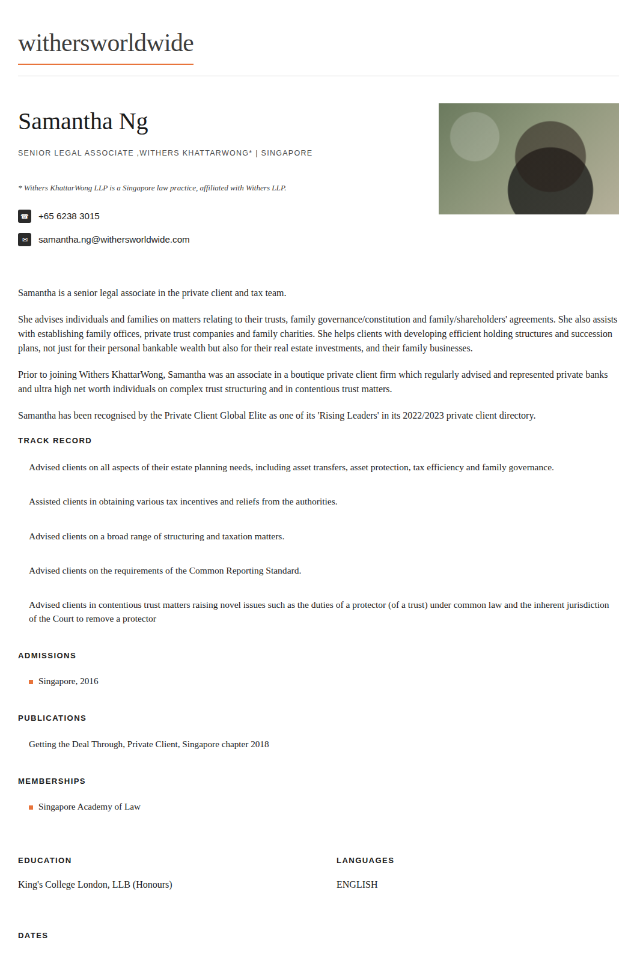withersworldwide
Samantha Ng
Senior Legal Associate ,Withers KhattarWong* | Singapore
* Withers KhattarWong LLP is a Singapore law practice, affiliated with Withers LLP.
☎ +65 6238 3015
✉ samantha.ng@withersworldwide.com
Samantha is a senior legal associate in the private client and tax team.
She advises individuals and families on matters relating to their trusts, family governance/constitution and family/shareholders' agreements. She also assists with establishing family offices, private trust companies and family charities. She helps clients with developing efficient holding structures and succession plans, not just for their personal bankable wealth but also for their real estate investments, and their family businesses.
Prior to joining Withers KhattarWong, Samantha was an associate in a boutique private client firm which regularly advised and represented private banks and ultra high net worth individuals on complex trust structuring and in contentious trust matters.
Samantha has been recognised by the Private Client Global Elite as one of its 'Rising Leaders' in its 2022/2023 private client directory.
Track Record
Advised clients on all aspects of their estate planning needs, including asset transfers, asset protection, tax efficiency and family governance.
Assisted clients in obtaining various tax incentives and reliefs from the authorities.
Advised clients on a broad range of structuring and taxation matters.
Advised clients on the requirements of the Common Reporting Standard.
Advised clients in contentious trust matters raising novel issues such as the duties of a protector (of a trust) under common law and the inherent jurisdiction of the Court to remove a protector
Admissions
Singapore, 2016
Publications
Getting the Deal Through, Private Client, Singapore chapter 2018
Memberships
Singapore Academy of Law
Education
King's College London, LLB (Honours)
Languages
ENGLISH
Dates